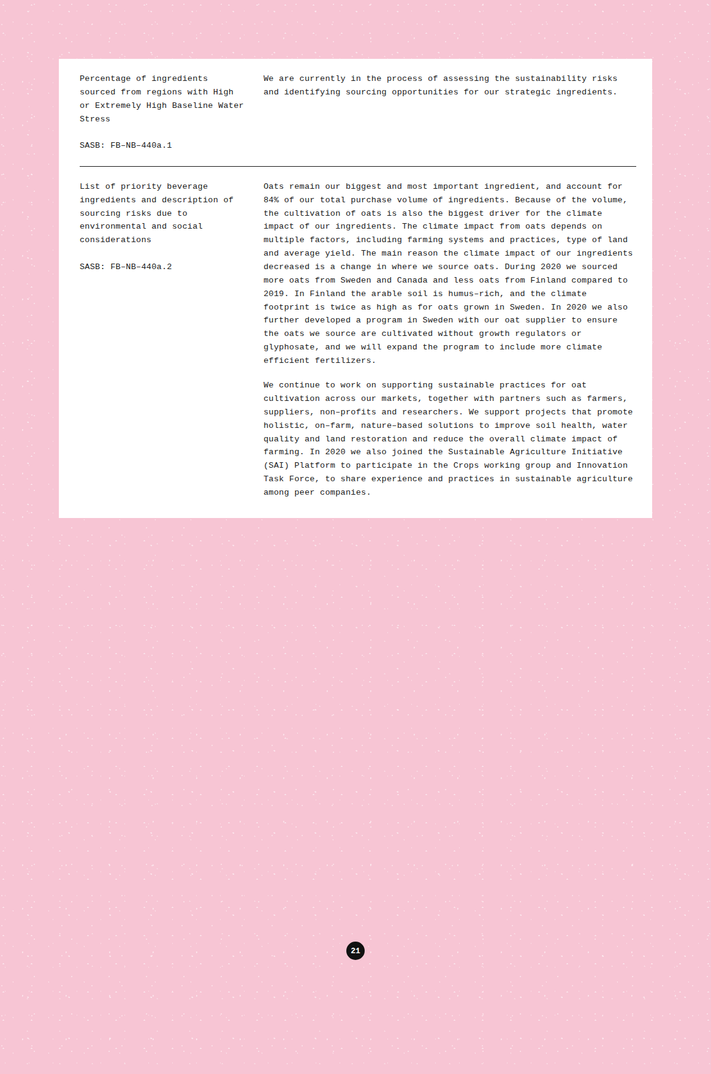Percentage of ingredients sourced from regions with High or Extremely High Baseline Water Stress SASB: FB–NB–440a.1
We are currently in the process of assessing the sustainability risks and identifying sourcing opportunities for our strategic ingredients.
List of priority beverage ingredients and description of sourcing risks due to environmental and social considerations SASB: FB–NB–440a.2
Oats remain our biggest and most important ingredient, and account for 84% of our total purchase volume of ingredients. Because of the volume, the cultivation of oats is also the biggest driver for the climate impact of our ingredients. The climate impact from oats depends on multiple factors, including farming systems and practices, type of land and average yield. The main reason the climate impact of our ingredients decreased is a change in where we source oats. During 2020 we sourced more oats from Sweden and Canada and less oats from Finland compared to 2019. In Finland the arable soil is humus–rich, and the climate footprint is twice as high as for oats grown in Sweden. In 2020 we also further developed a program in Sweden with our oat supplier to ensure the oats we source are cultivated without growth regulators or glyphosate, and we will expand the program to include more climate efficient fertilizers.
We continue to work on supporting sustainable practices for oat cultivation across our markets, together with partners such as farmers, suppliers, non–profits and researchers. We support projects that promote holistic, on–farm, nature–based solutions to improve soil health, water quality and land restoration and reduce the overall climate impact of farming. In 2020 we also joined the Sustainable Agriculture Initiative (SAI) Platform to participate in the Crops working group and Innovation Task Force, to share experience and practices in sustainable agriculture among peer companies.
21